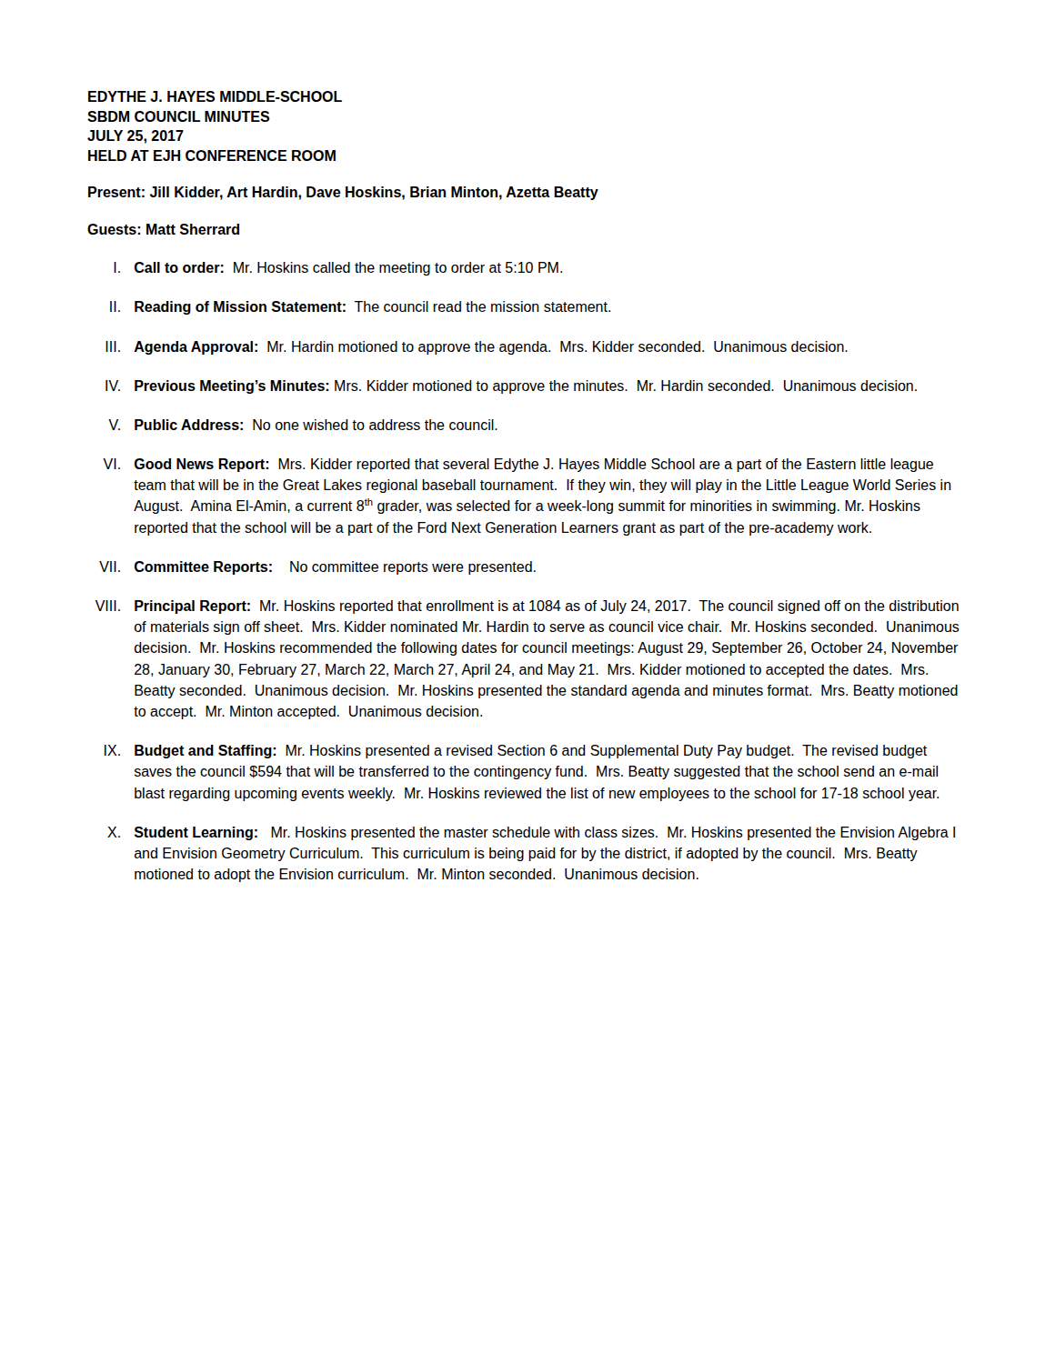EDYTHE J. HAYES MIDDLE-SCHOOL
SBDM COUNCIL MINUTES
JULY 25, 2017
HELD AT EJH CONFERENCE ROOM
Present: Jill Kidder, Art Hardin, Dave Hoskins, Brian Minton, Azetta Beatty
Guests: Matt Sherrard
Call to order: Mr. Hoskins called the meeting to order at 5:10 PM.
Reading of Mission Statement: The council read the mission statement.
Agenda Approval: Mr. Hardin motioned to approve the agenda. Mrs. Kidder seconded. Unanimous decision.
Previous Meeting’s Minutes: Mrs. Kidder motioned to approve the minutes. Mr. Hardin seconded. Unanimous decision.
Public Address: No one wished to address the council.
Good News Report: Mrs. Kidder reported that several Edythe J. Hayes Middle School are a part of the Eastern little league team that will be in the Great Lakes regional baseball tournament. If they win, they will play in the Little League World Series in August. Amina El-Amin, a current 8th grader, was selected for a week-long summit for minorities in swimming. Mr. Hoskins reported that the school will be a part of the Ford Next Generation Learners grant as part of the pre-academy work.
Committee Reports: No committee reports were presented.
Principal Report: Mr. Hoskins reported that enrollment is at 1084 as of July 24, 2017. The council signed off on the distribution of materials sign off sheet. Mrs. Kidder nominated Mr. Hardin to serve as council vice chair. Mr. Hoskins seconded. Unanimous decision. Mr. Hoskins recommended the following dates for council meetings: August 29, September 26, October 24, November 28, January 30, February 27, March 22, March 27, April 24, and May 21. Mrs. Kidder motioned to accepted the dates. Mrs. Beatty seconded. Unanimous decision. Mr. Hoskins presented the standard agenda and minutes format. Mrs. Beatty motioned to accept. Mr. Minton accepted. Unanimous decision.
Budget and Staffing: Mr. Hoskins presented a revised Section 6 and Supplemental Duty Pay budget. The revised budget saves the council $594 that will be transferred to the contingency fund. Mrs. Beatty suggested that the school send an e-mail blast regarding upcoming events weekly. Mr. Hoskins reviewed the list of new employees to the school for 17-18 school year.
Student Learning: Mr. Hoskins presented the master schedule with class sizes. Mr. Hoskins presented the Envision Algebra I and Envision Geometry Curriculum. This curriculum is being paid for by the district, if adopted by the council. Mrs. Beatty motioned to adopt the Envision curriculum. Mr. Minton seconded. Unanimous decision.